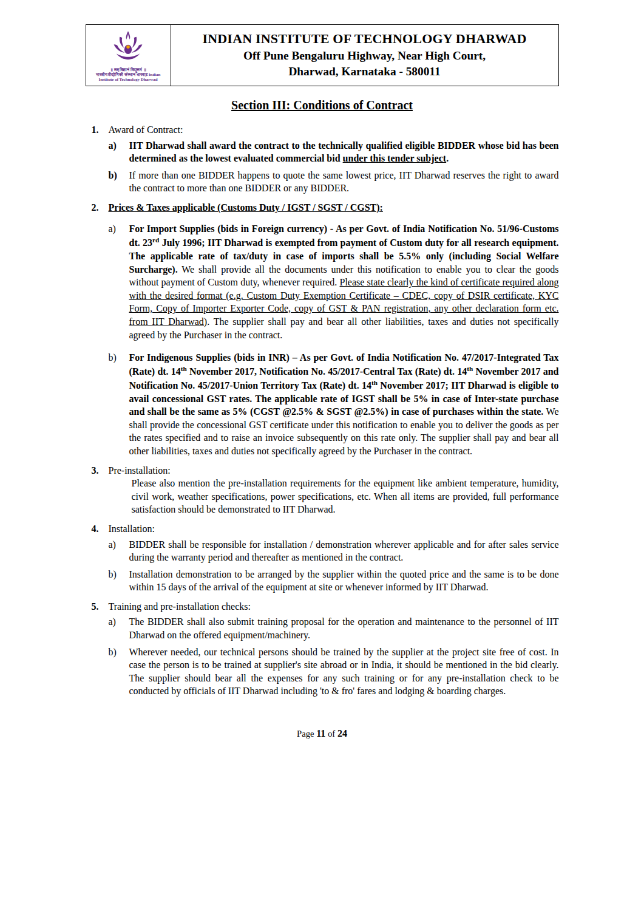॥ तत् विज्ञानं विद्युत्तमं ॥ भारतीय प्रौद्योगिकी संस्थान धारवाड़ Indian Institute of Technology Dharwad
INDIAN INSTITUTE OF TECHNOLOGY DHARWAD
Off Pune Bengaluru Highway, Near High Court,
Dharwad, Karnataka - 580011
Section III: Conditions of Contract
Award of Contract:
IIT Dharwad shall award the contract to the technically qualified eligible BIDDER whose bid has been determined as the lowest evaluated commercial bid under this tender subject.
If more than one BIDDER happens to quote the same lowest price, IIT Dharwad reserves the right to award the contract to more than one BIDDER or any BIDDER.
Prices & Taxes applicable (Customs Duty / IGST / SGST / CGST):
For Import Supplies (bids in Foreign currency) - As per Govt. of India Notification No. 51/96-Customs dt. 23rd July 1996; IIT Dharwad is exempted from payment of Custom duty for all research equipment. The applicable rate of tax/duty in case of imports shall be 5.5% only (including Social Welfare Surcharge). We shall provide all the documents under this notification to enable you to clear the goods without payment of Custom duty, whenever required. Please state clearly the kind of certificate required along with the desired format (e.g. Custom Duty Exemption Certificate – CDEC, copy of DSIR certificate, KYC Form, Copy of Importer Exporter Code, copy of GST & PAN registration, any other declaration form etc. from IIT Dharwad). The supplier shall pay and bear all other liabilities, taxes and duties not specifically agreed by the Purchaser in the contract.
For Indigenous Supplies (bids in INR) – As per Govt. of India Notification No. 47/2017-Integrated Tax (Rate) dt. 14th November 2017, Notification No. 45/2017-Central Tax (Rate) dt. 14th November 2017 and Notification No. 45/2017-Union Territory Tax (Rate) dt. 14th November 2017; IIT Dharwad is eligible to avail concessional GST rates. The applicable rate of IGST shall be 5% in case of Inter-state purchase and shall be the same as 5% (CGST @2.5% & SGST @2.5%) in case of purchases within the state. We shall provide the concessional GST certificate under this notification to enable you to deliver the goods as per the rates specified and to raise an invoice subsequently on this rate only. The supplier shall pay and bear all other liabilities, taxes and duties not specifically agreed by the Purchaser in the contract.
Pre-installation:
Please also mention the pre-installation requirements for the equipment like ambient temperature, humidity, civil work, weather specifications, power specifications, etc. When all items are provided, full performance satisfaction should be demonstrated to IIT Dharwad.
Installation:
BIDDER shall be responsible for installation / demonstration wherever applicable and for after sales service during the warranty period and thereafter as mentioned in the contract.
Installation demonstration to be arranged by the supplier within the quoted price and the same is to be done within 15 days of the arrival of the equipment at site or whenever informed by IIT Dharwad.
Training and pre-installation checks:
The BIDDER shall also submit training proposal for the operation and maintenance to the personnel of IIT Dharwad on the offered equipment/machinery.
Wherever needed, our technical persons should be trained by the supplier at the project site free of cost. In case the person is to be trained at supplier's site abroad or in India, it should be mentioned in the bid clearly. The supplier should bear all the expenses for any such training or for any pre-installation check to be conducted by officials of IIT Dharwad including 'to & fro' fares and lodging & boarding charges.
Page 11 of 24